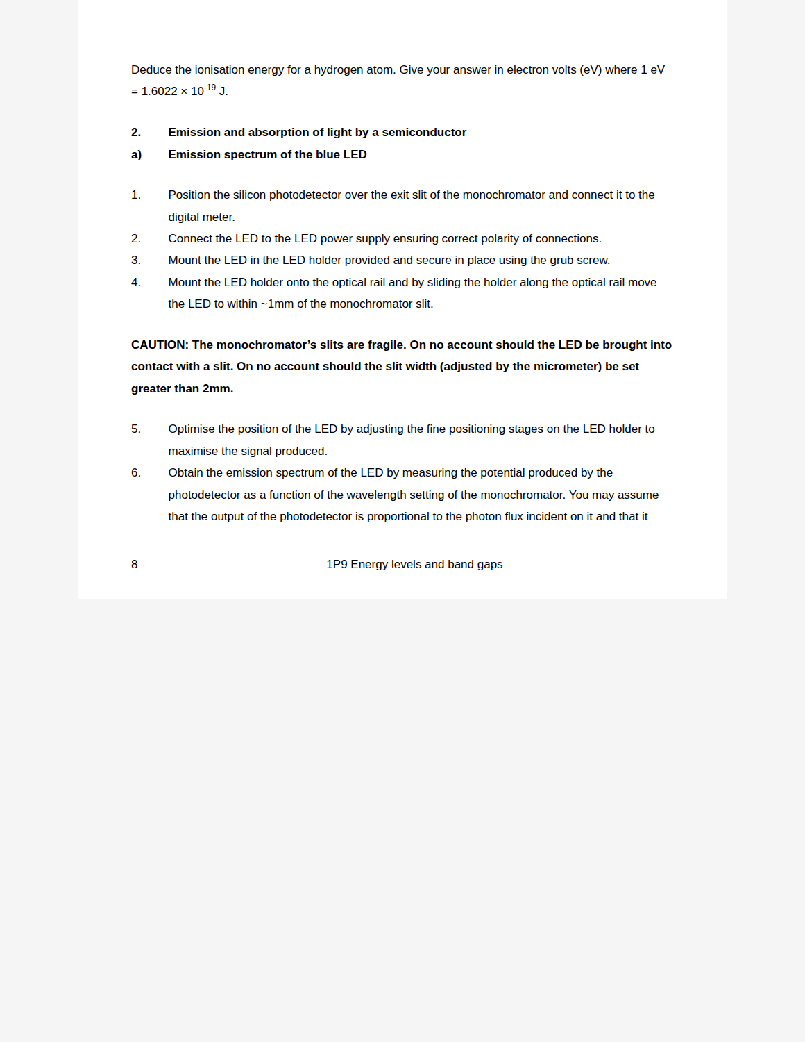Deduce the ionisation energy for a hydrogen atom. Give your answer in electron volts (eV) where 1 eV = 1.6022 × 10-19 J.
2. Emission and absorption of light by a semiconductor
a) Emission spectrum of the blue LED
1. Position the silicon photodetector over the exit slit of the monochromator and connect it to the digital meter.
2. Connect the LED to the LED power supply ensuring correct polarity of connections.
3. Mount the LED in the LED holder provided and secure in place using the grub screw.
4. Mount the LED holder onto the optical rail and by sliding the holder along the optical rail move the LED to within ~1mm of the monochromator slit.
CAUTION: The monochromator’s slits are fragile. On no account should the LED be brought into contact with a slit. On no account should the slit width (adjusted by the micrometer) be set greater than 2mm.
5. Optimise the position of the LED by adjusting the fine positioning stages on the LED holder to maximise the signal produced.
6. Obtain the emission spectrum of the LED by measuring the potential produced by the photodetector as a function of the wavelength setting of the monochromator. You may assume that the output of the photodetector is proportional to the photon flux incident on it and that it
8
1P9 Energy levels and band gaps